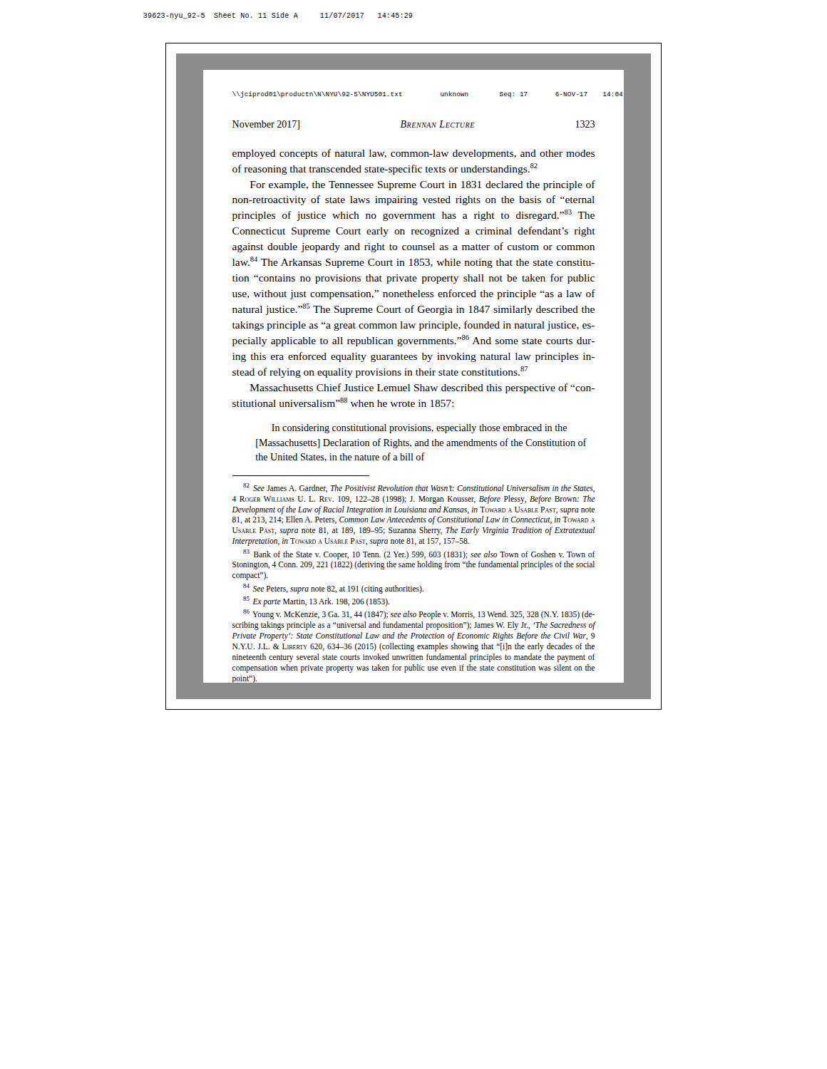39623-nyu_92-5 Sheet No. 11 Side A 11/07/2017 14:45:29
39623-nyu_92-5 Sheet No. 11 Side A 11/07/2017 14:45:29
\\jciprod01\productn\N\NYU\92-5\NYU501.txt unknown Seq: 17 6-NOV-17 14:04
November 2017] Brennan Lecture 1323
employed concepts of natural law, common-law developments, and other modes of reasoning that transcended state-specific texts or understandings.82
For example, the Tennessee Supreme Court in 1831 declared the principle of non-retroactivity of state laws impairing vested rights on the basis of “eternal principles of justice which no government has a right to disregard.”83 The Connecticut Supreme Court early on recognized a criminal defendant’s right against double jeopardy and right to counsel as a matter of custom or common law.84 The Arkansas Supreme Court in 1853, while noting that the state constitution “contains no provisions that private property shall not be taken for public use, without just compensation,” nonetheless enforced the principle “as a law of natural justice.”85 The Supreme Court of Georgia in 1847 similarly described the takings principle as “a great common law principle, founded in natural justice, especially applicable to all republican governments.”86 And some state courts during this era enforced equality guarantees by invoking natural law principles instead of relying on equality provisions in their state constitutions.87
Massachusetts Chief Justice Lemuel Shaw described this perspective of “constitutional universalism”88 when he wrote in 1857:
In considering constitutional provisions, especially those embraced in the [Massachusetts] Declaration of Rights, and the amendments of the Constitution of the United States, in the nature of a bill of
82 See James A. Gardner, The Positivist Revolution that Wasn’t: Constitutional Universalism in the States, 4 Roger Williams U. L. Rev. 109, 122–28 (1998); J. Morgan Kousser, Before Plessy, Before Brown: The Development of the Law of Racial Integration in Louisiana and Kansas, in Toward a Usable Past, supra note 81, at 213, 214; Ellen A. Peters, Common Law Antecedents of Constitutional Law in Connecticut, in Toward a Usable Past, supra note 81, at 189, 189–95; Suzanna Sherry, The Early Virginia Tradition of Extratextual Interpretation, in Toward a Usable Past, supra note 81, at 157, 157–58.
83 Bank of the State v. Cooper, 10 Tenn. (2 Yer.) 599, 603 (1831); see also Town of Goshen v. Town of Stonington, 4 Conn. 209, 221 (1822) (deriving the same holding from “the fundamental principles of the social compact”).
84 See Peters, supra note 82, at 191 (citing authorities).
85 Ex parte Martin, 13 Ark. 198, 206 (1853).
86 Young v. McKenzie, 3 Ga. 31, 44 (1847); see also People v. Morris, 13 Wend. 325, 328 (N.Y. 1835) (describing takings principle as a “universal and fundamental proposition”); James W. Ely Jr., ‘The Sacredness of Private Property’: State Constitutional Law and the Protection of Economic Rights Before the Civil War, 9 N.Y.U. J.L. & Liberty 620, 634–36 (2015) (collecting examples showing that “[i]n the early decades of the nineteenth century several state courts invoked unwritten fundamental principles to mandate the payment of compensation when private property was taken for public use even if the state constitution was silent on the point”).
87 See Williams, supra note 81, at 1200–02 (discussing Holden v. James, 11 Mass. (10 Tyng) 396, 405 (1814), Durkee v. City of Janesville, 28 Wis. 464, 467 (1871), and Vanzant v. Waddel, 10 Tenn. (2 Yer.) 230, 239 (1829)).
88 Gardner, supra note 82.